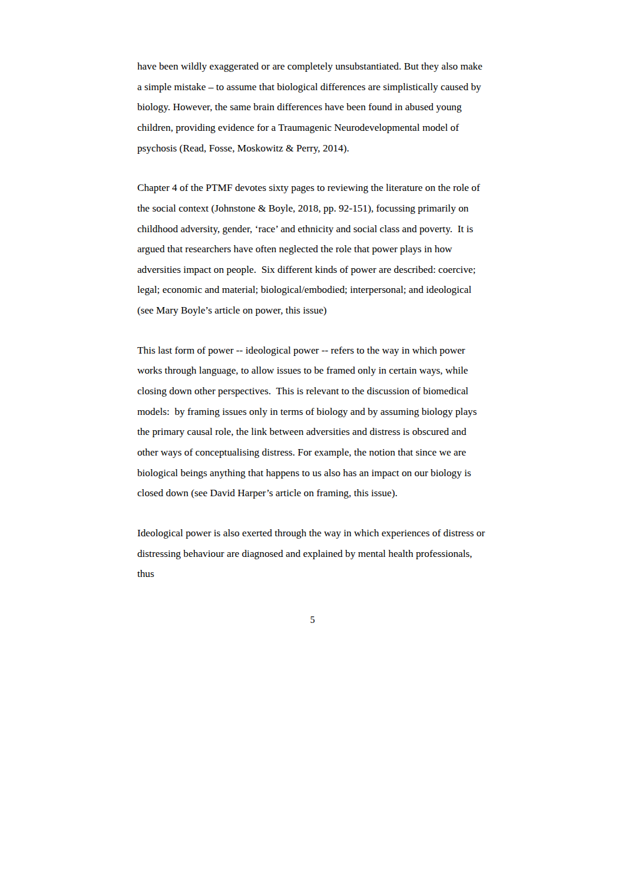have been wildly exaggerated or are completely unsubstantiated. But they also make a simple mistake – to assume that biological differences are simplistically caused by biology. However, the same brain differences have been found in abused young children, providing evidence for a Traumagenic Neurodevelopmental model of psychosis (Read, Fosse, Moskowitz & Perry, 2014).
Chapter 4 of the PTMF devotes sixty pages to reviewing the literature on the role of the social context (Johnstone & Boyle, 2018, pp. 92-151), focussing primarily on childhood adversity, gender, ‘race’ and ethnicity and social class and poverty. It is argued that researchers have often neglected the role that power plays in how adversities impact on people. Six different kinds of power are described: coercive; legal; economic and material; biological/embodied; interpersonal; and ideological (see Mary Boyle’s article on power, this issue)
This last form of power -- ideological power -- refers to the way in which power works through language, to allow issues to be framed only in certain ways, while closing down other perspectives. This is relevant to the discussion of biomedical models: by framing issues only in terms of biology and by assuming biology plays the primary causal role, the link between adversities and distress is obscured and other ways of conceptualising distress. For example, the notion that since we are biological beings anything that happens to us also has an impact on our biology is closed down (see David Harper’s article on framing, this issue).
Ideological power is also exerted through the way in which experiences of distress or distressing behaviour are diagnosed and explained by mental health professionals, thus
5